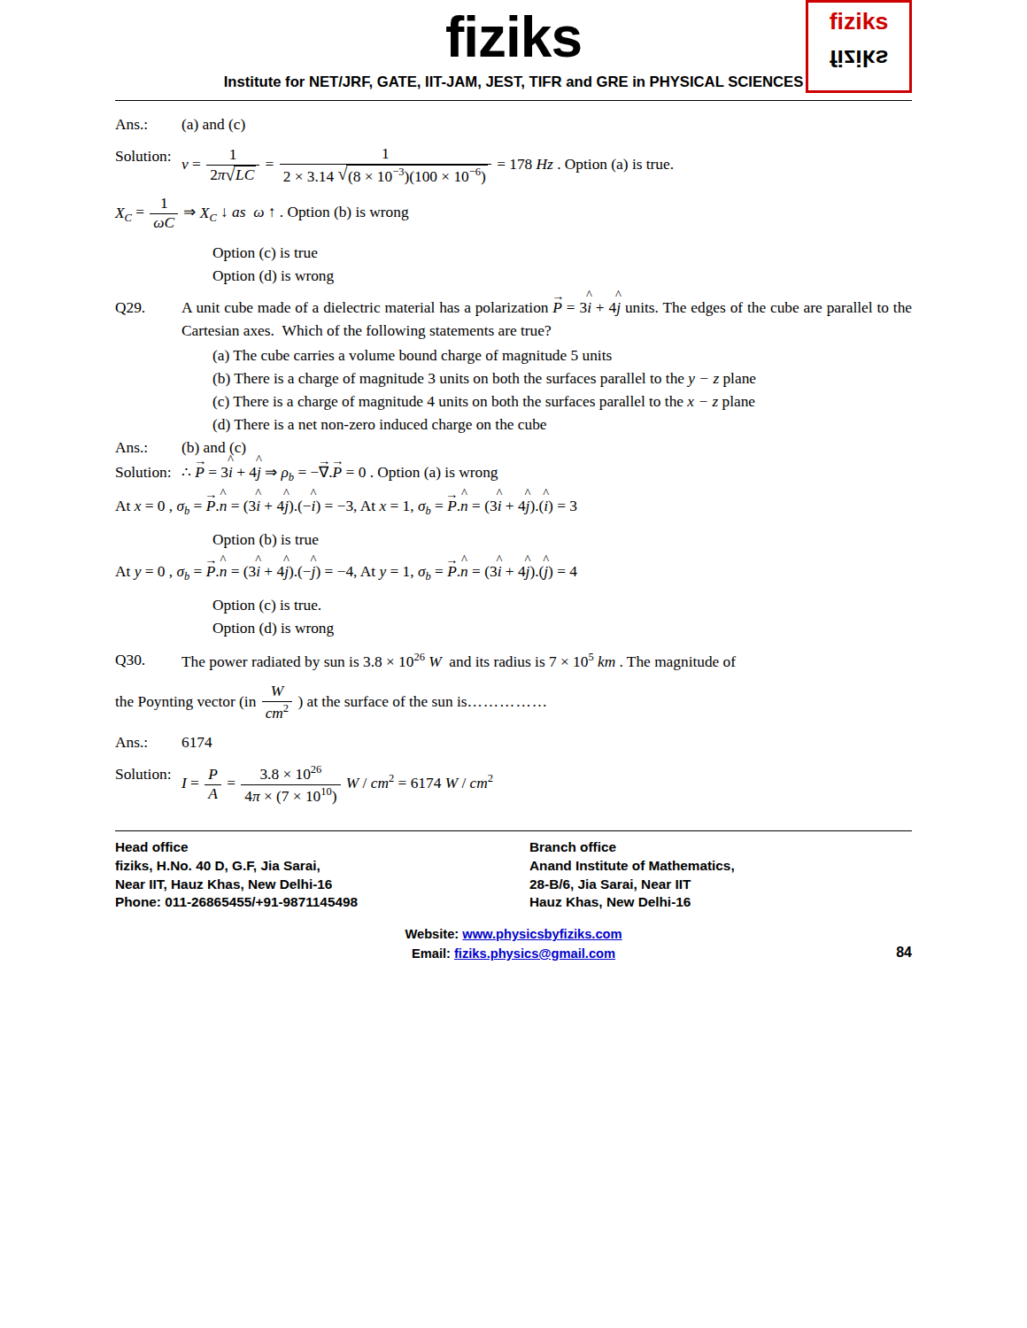fiziks
fiziks
fiziks
Institute for NET/JRF, GATE, IIT-JAM, JEST, TIFR and GRE in PHYSICAL SCIENCES
Ans.:
(a) and (c)
Solution:
ν = 12πLC = 12 × 3.14 (8 × 10−3)(100 × 10−6) = 178 Hz . Option (a) is true.
XC = 1 ωC ⇒ XC ↓ as ω ↑ . Option (b) is wrong
Option (c) is true
Option (d) is wrong
Q29.
A unit cube made of a dielectric material has a polarization P = 3i + 4j units. The edges of the cube are parallel to the Cartesian axes. Which of the following statements are true?
(a) The cube carries a volume bound charge of magnitude 5 units
(b) There is a charge of magnitude 3 units on both the surfaces parallel to the y − z plane
(c) There is a charge of magnitude 4 units on both the surfaces parallel to the x − z plane
(d) There is a net non-zero induced charge on the cube
Ans.:
(b) and (c)
Solution:
∴ P = 3i + 4j ⇒ ρb = −∇.P = 0 . Option (a) is wrong
At x = 0 , σb = P.n = (3i + 4j).(−i) = −3, At x = 1, σb = P.n = (3i + 4j).(i) = 3
Option (b) is true
At y = 0 , σb = P.n = (3i + 4j).(−j) = −4, At y = 1, σb = P.n = (3i + 4j).(j) = 4
Option (c) is true.
Option (d) is wrong
Q30.
The power radiated by sun is 3.8 × 1026 W and its radius is 7 × 105 km . The magnitude of
the Poynting vector (in Wcm2 ) at the surface of the sun is……………
Ans.:
6174
Solution:
I = PA = 3.8 × 10264π × (7 × 1010) W / cm2 = 6174 W / cm2
Head office
fiziks, H.No. 40 D, G.F, Jia Sarai,
Near IIT, Hauz Khas, New Delhi-16
Phone: 011-26865455/+91-9871145498
Branch office
Anand Institute of Mathematics,
28-B/6, Jia Sarai, Near IIT
Hauz Khas, New Delhi-16
Website: www.physicsbyfiziks.com
Email: fiziks.physics@gmail.com 84